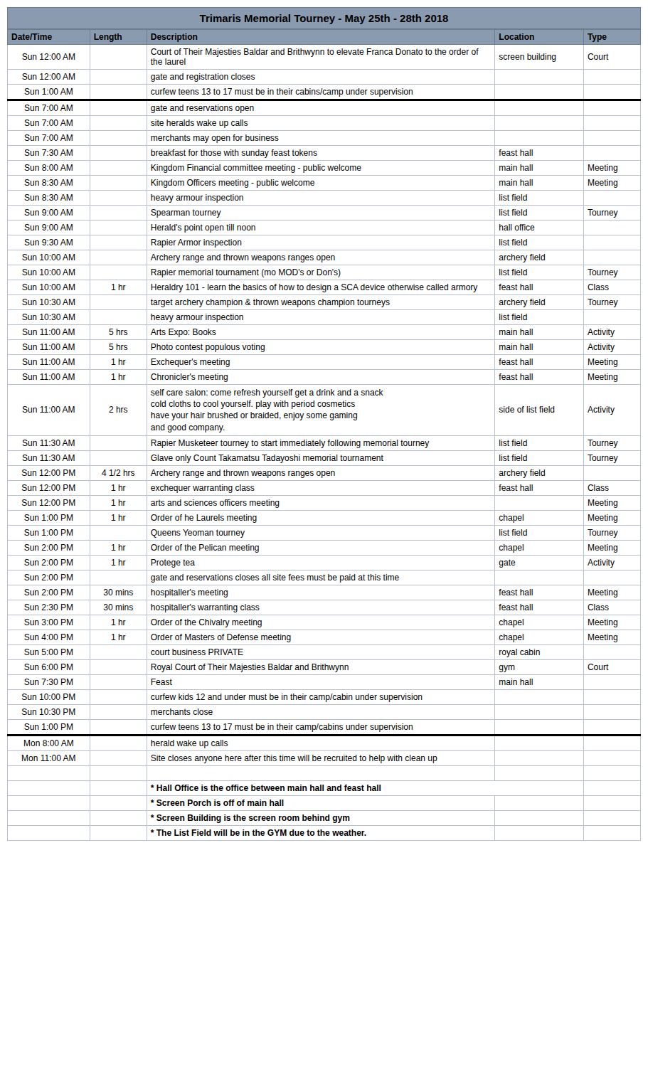Trimaris Memorial Tourney - May 25th - 28th 2018
| Date/Time | Length | Description | Location | Type |
| --- | --- | --- | --- | --- |
| Sun 12:00 AM | | Court of Their Majesties Baldar and Brithwynn to elevate Franca Donato to the order of the laurel | screen building | Court |
| Sun 12:00 AM | | gate and registration closes | | |
| Sun 1:00 AM | | curfew teens 13 to 17 must be in their cabins/camp under supervision | | |
| Sun 7:00 AM | | gate and reservations open | | |
| Sun 7:00 AM | | site heralds wake up calls | | |
| Sun 7:00 AM | | merchants may open for business | | |
| Sun 7:30 AM | | breakfast for those with sunday feast tokens | feast hall | |
| Sun 8:00 AM | | Kingdom Financial committee meeting - public welcome | main hall | Meeting |
| Sun 8:30 AM | | Kingdom Officers meeting - public welcome | main hall | Meeting |
| Sun 8:30 AM | | heavy armour inspection | list field | |
| Sun 9:00 AM | | Spearman tourney | list field | Tourney |
| Sun 9:00 AM | | Herald's point open till noon | hall office | |
| Sun 9:30 AM | | Rapier Armor inspection | list field | |
| Sun 10:00 AM | | Archery range and thrown weapons ranges open | archery field | |
| Sun 10:00 AM | | Rapier memorial tournament (mo MOD's or Don's) | list field | Tourney |
| Sun 10:00 AM | 1 hr | Heraldry 101 - learn the basics of how to design a SCA device otherwise called armory | feast hall | Class |
| Sun 10:30 AM | | target archery champion & thrown weapons champion tourneys | archery field | Tourney |
| Sun 10:30 AM | | heavy armour inspection | list field | |
| Sun 11:00 AM | 5 hrs | Arts Expo: Books | main hall | Activity |
| Sun 11:00 AM | 5 hrs | Photo contest populous voting | main hall | Activity |
| Sun 11:00 AM | 1 hr | Exchequer's meeting | feast hall | Meeting |
| Sun 11:00 AM | 1 hr | Chronicler's meeting | feast hall | Meeting |
| Sun 11:00 AM | 2 hrs | self care salon: come refresh yourself get a drink and a snack cold cloths to cool yourself. play with period cosmetics have your hair brushed or braided, enjoy some gaming and good company. | side of list field | Activity |
| Sun 11:30 AM | | Rapier Musketeer tourney to start immediately following memorial tourney | list field | Tourney |
| Sun 11:30 AM | | Glave only Count Takamatsu Tadayoshi memorial tournament | list field | Tourney |
| Sun 12:00 PM | 4 1/2 hrs | Archery range and thrown weapons ranges open | archery field | |
| Sun 12:00 PM | 1 hr | exchequer warranting class | feast hall | Class |
| Sun 12:00 PM | 1 hr | arts and sciences officers meeting | | Meeting |
| Sun 1:00 PM | 1 hr | Order of he Laurels meeting | chapel | Meeting |
| Sun 1:00 PM | | Queens Yeoman tourney | list field | Tourney |
| Sun 2:00 PM | 1 hr | Order of the Pelican meeting | chapel | Meeting |
| Sun 2:00 PM | 1 hr | Protege tea | gate | Activity |
| Sun 2:00 PM | | gate and reservations closes all site fees must be paid at this time | | |
| Sun 2:00 PM | 30 mins | hospitaller's meeting | feast hall | Meeting |
| Sun 2:30 PM | 30 mins | hospitaller's warranting class | feast hall | Class |
| Sun 3:00 PM | 1 hr | Order of the Chivalry meeting | chapel | Meeting |
| Sun 4:00 PM | 1 hr | Order of Masters of Defense meeting | chapel | Meeting |
| Sun 5:00 PM | | court business PRIVATE | royal cabin | |
| Sun 6:00 PM | | Royal Court of Their Majesties Baldar and Brithwynn | gym | Court |
| Sun 7:30 PM | | Feast | main hall | |
| Sun 10:00 PM | | curfew kids 12 and under must be in their camp/cabin under supervision | | |
| Sun 10:30 PM | | merchants close | | |
| Sun 1:00 PM | | curfew teens 13 to 17 must be in their camp/cabins under supervision | | |
| Mon 8:00 AM | | herald wake up calls | | |
| Mon 11:00 AM | | Site closes anyone here after this time will be recruited to help with clean up | | |
| | | * Hall Office is the office between main hall and feast hall | |
| | | * Screen Porch is off of main hall | | |
| | | * Screen Building is the screen room behind gym | | |
| | | * The List Field will be in the GYM due to the weather. | | |